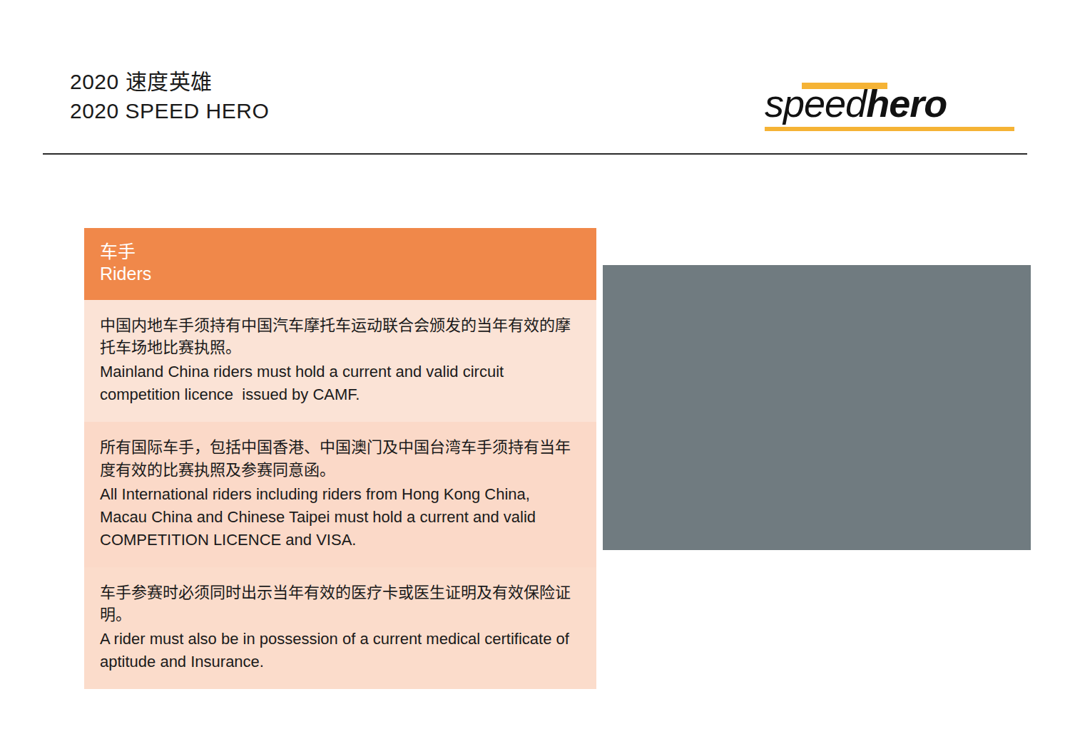2020 速度英雄 2020 SPEED HERO
speed hero
车手
Riders
中国内地车手须持有中国汽车摩托车运动联合会颁发的当年有效的摩托车场地比赛执照。
Mainland China riders must hold a current and valid circuit competition licence issued by CAMF.
所有国际车手，包括中国香港、中国澳门及中国台湾车手须持有当年度有效的比赛执照及参赛同意函。
All International riders including riders from Hong Kong China, Macau China and Chinese Taipei must hold a current and valid COMPETITION LICENCE and VISA.
车手参赛时必须同时出示当年有效的医疗卡或医生证明及有效保险证明。
A rider must also be in possession of a current medical certificate of aptitude and Insurance.